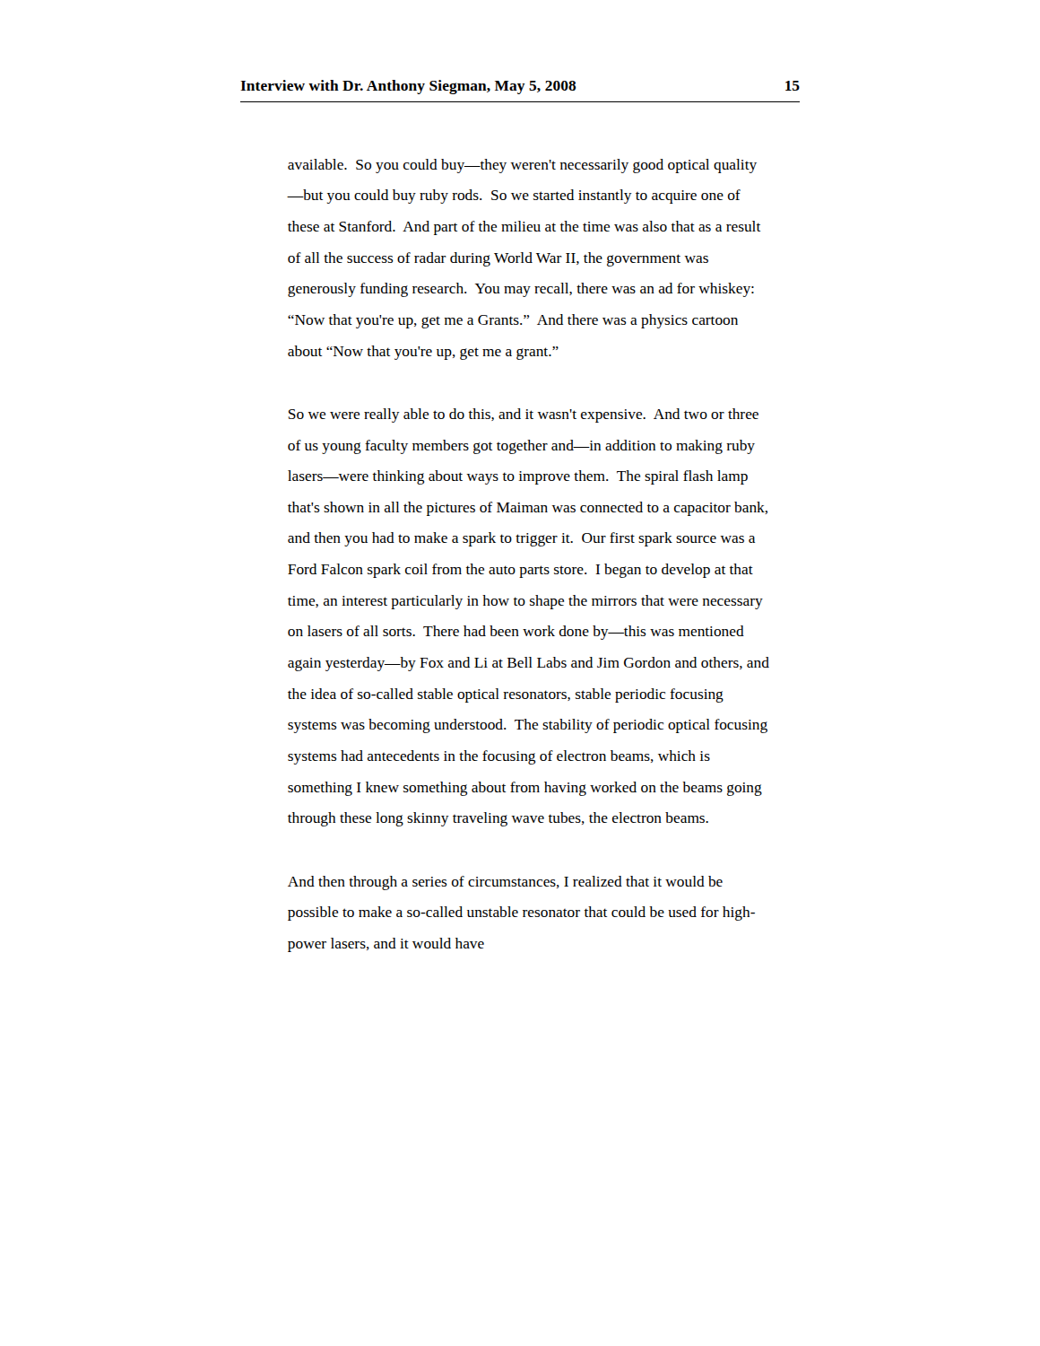Interview with Dr. Anthony Siegman, May 5, 2008 15
available. So you could buy—they weren't necessarily good optical quality—but you could buy ruby rods. So we started instantly to acquire one of these at Stanford. And part of the milieu at the time was also that as a result of all the success of radar during World War II, the government was generously funding research. You may recall, there was an ad for whiskey: “Now that you're up, get me a Grants.” And there was a physics cartoon about “Now that you're up, get me a grant.”
So we were really able to do this, and it wasn't expensive. And two or three of us young faculty members got together and—in addition to making ruby lasers—were thinking about ways to improve them. The spiral flash lamp that's shown in all the pictures of Maiman was connected to a capacitor bank, and then you had to make a spark to trigger it. Our first spark source was a Ford Falcon spark coil from the auto parts store. I began to develop at that time, an interest particularly in how to shape the mirrors that were necessary on lasers of all sorts. There had been work done by—this was mentioned again yesterday—by Fox and Li at Bell Labs and Jim Gordon and others, and the idea of so-called stable optical resonators, stable periodic focusing systems was becoming understood. The stability of periodic optical focusing systems had antecedents in the focusing of electron beams, which is something I knew something about from having worked on the beams going through these long skinny traveling wave tubes, the electron beams.
And then through a series of circumstances, I realized that it would be possible to make a so-called unstable resonator that could be used for high-power lasers, and it would have